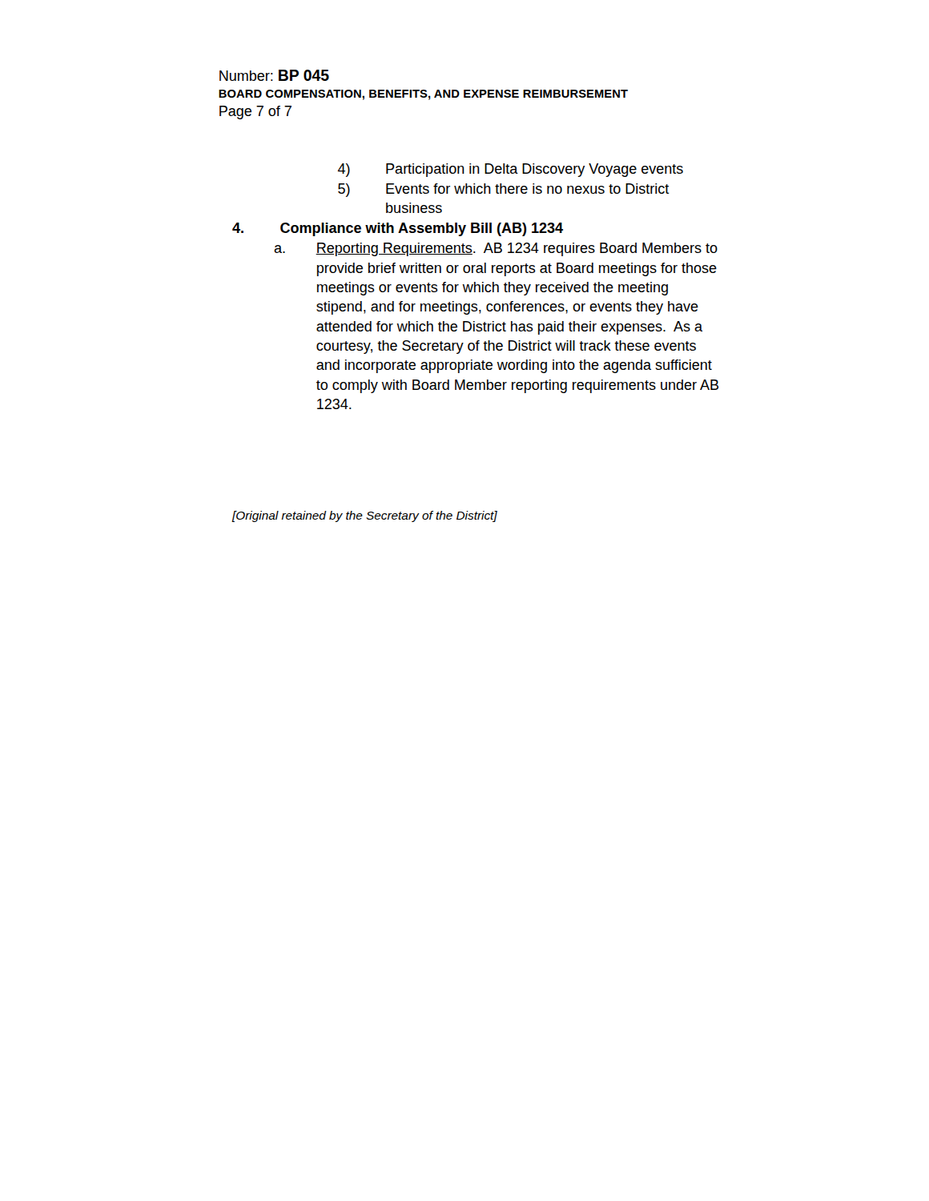Number: BP 045
BOARD COMPENSATION, BENEFITS, AND EXPENSE REIMBURSEMENT
Page 7 of 7
4)
Participation in Delta Discovery Voyage events
5)
Events for which there is no nexus to District business
4.
Compliance with Assembly Bill (AB) 1234
a.
Reporting Requirements. AB 1234 requires Board Members to provide brief written or oral reports at Board meetings for those meetings or events for which they received the meeting stipend, and for meetings, conferences, or events they have attended for which the District has paid their expenses. As a courtesy, the Secretary of the District will track these events and incorporate appropriate wording into the agenda sufficient to comply with Board Member reporting requirements under AB 1234.
[Original retained by the Secretary of the District]